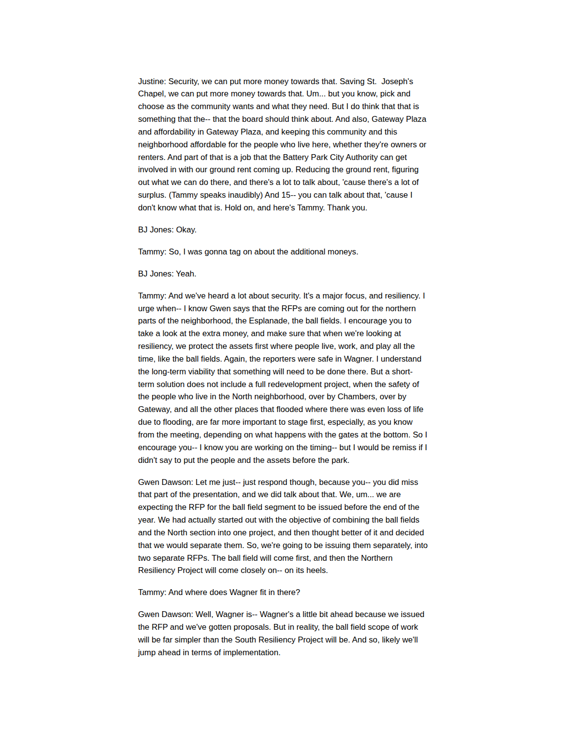Justine: Security, we can put more money towards that. Saving St. Joseph's Chapel, we can put more money towards that. Um... but you know, pick and choose as the community wants and what they need. But I do think that that is something that the-- that the board should think about. And also, Gateway Plaza and affordability in Gateway Plaza, and keeping this community and this neighborhood affordable for the people who live here, whether they're owners or renters. And part of that is a job that the Battery Park City Authority can get involved in with our ground rent coming up. Reducing the ground rent, figuring out what we can do there, and there's a lot to talk about, 'cause there's a lot of surplus. (Tammy speaks inaudibly) And 15-- you can talk about that, 'cause I don't know what that is. Hold on, and here's Tammy. Thank you.
BJ Jones: Okay.
Tammy: So, I was gonna tag on about the additional moneys.
BJ Jones: Yeah.
Tammy: And we've heard a lot about security. It's a major focus, and resiliency. I urge when-- I know Gwen says that the RFPs are coming out for the northern parts of the neighborhood, the Esplanade, the ball fields. I encourage you to take a look at the extra money, and make sure that when we're looking at resiliency, we protect the assets first where people live, work, and play all the time, like the ball fields. Again, the reporters were safe in Wagner. I understand the long-term viability that something will need to be done there. But a short-term solution does not include a full redevelopment project, when the safety of the people who live in the North neighborhood, over by Chambers, over by Gateway, and all the other places that flooded where there was even loss of life due to flooding, are far more important to stage first, especially, as you know from the meeting, depending on what happens with the gates at the bottom. So I encourage you-- I know you are working on the timing-- but I would be remiss if I didn't say to put the people and the assets before the park.
Gwen Dawson: Let me just-- just respond though, because you-- you did miss that part of the presentation, and we did talk about that. We, um... we are expecting the RFP for the ball field segment to be issued before the end of the year. We had actually started out with the objective of combining the ball fields and the North section into one project, and then thought better of it and decided that we would separate them. So, we're going to be issuing them separately, into two separate RFPs. The ball field will come first, and then the Northern Resiliency Project will come closely on-- on its heels.
Tammy: And where does Wagner fit in there?
Gwen Dawson: Well, Wagner is-- Wagner's a little bit ahead because we issued the RFP and we've gotten proposals. But in reality, the ball field scope of work will be far simpler than the South Resiliency Project will be. And so, likely we'll jump ahead in terms of implementation.